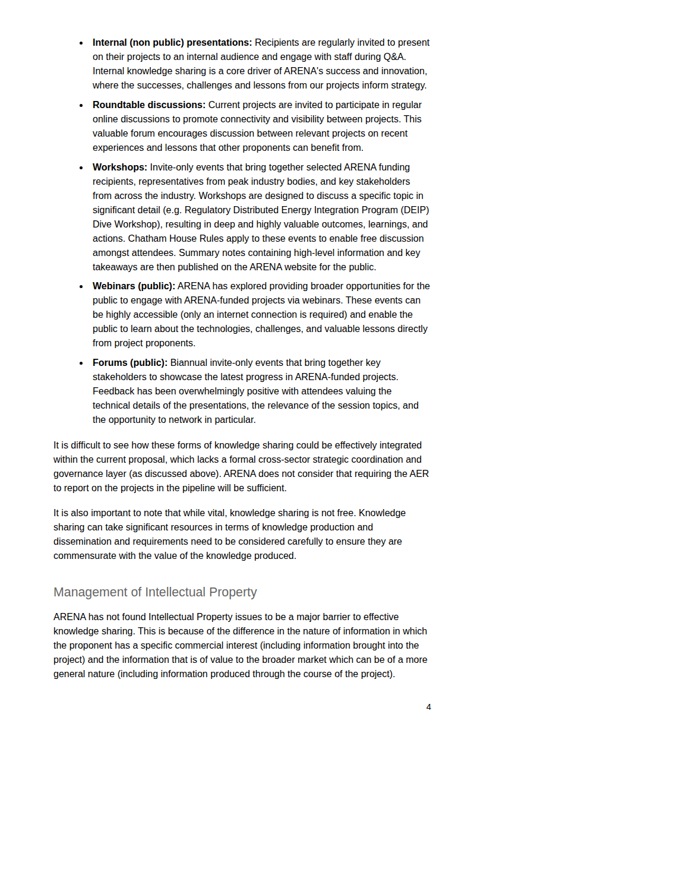Internal (non public) presentations: Recipients are regularly invited to present on their projects to an internal audience and engage with staff during Q&A. Internal knowledge sharing is a core driver of ARENA's success and innovation, where the successes, challenges and lessons from our projects inform strategy.
Roundtable discussions: Current projects are invited to participate in regular online discussions to promote connectivity and visibility between projects. This valuable forum encourages discussion between relevant projects on recent experiences and lessons that other proponents can benefit from.
Workshops: Invite-only events that bring together selected ARENA funding recipients, representatives from peak industry bodies, and key stakeholders from across the industry. Workshops are designed to discuss a specific topic in significant detail (e.g. Regulatory Distributed Energy Integration Program (DEIP) Dive Workshop), resulting in deep and highly valuable outcomes, learnings, and actions. Chatham House Rules apply to these events to enable free discussion amongst attendees. Summary notes containing high-level information and key takeaways are then published on the ARENA website for the public.
Webinars (public): ARENA has explored providing broader opportunities for the public to engage with ARENA-funded projects via webinars. These events can be highly accessible (only an internet connection is required) and enable the public to learn about the technologies, challenges, and valuable lessons directly from project proponents.
Forums (public): Biannual invite-only events that bring together key stakeholders to showcase the latest progress in ARENA-funded projects. Feedback has been overwhelmingly positive with attendees valuing the technical details of the presentations, the relevance of the session topics, and the opportunity to network in particular.
It is difficult to see how these forms of knowledge sharing could be effectively integrated within the current proposal, which lacks a formal cross-sector strategic coordination and governance layer (as discussed above). ARENA does not consider that requiring the AER to report on the projects in the pipeline will be sufficient.
It is also important to note that while vital, knowledge sharing is not free. Knowledge sharing can take significant resources in terms of knowledge production and dissemination and requirements need to be considered carefully to ensure they are commensurate with the value of the knowledge produced.
Management of Intellectual Property
ARENA has not found Intellectual Property issues to be a major barrier to effective knowledge sharing. This is because of the difference in the nature of information in which the proponent has a specific commercial interest (including information brought into the project) and the information that is of value to the broader market which can be of a more general nature (including information produced through the course of the project).
4